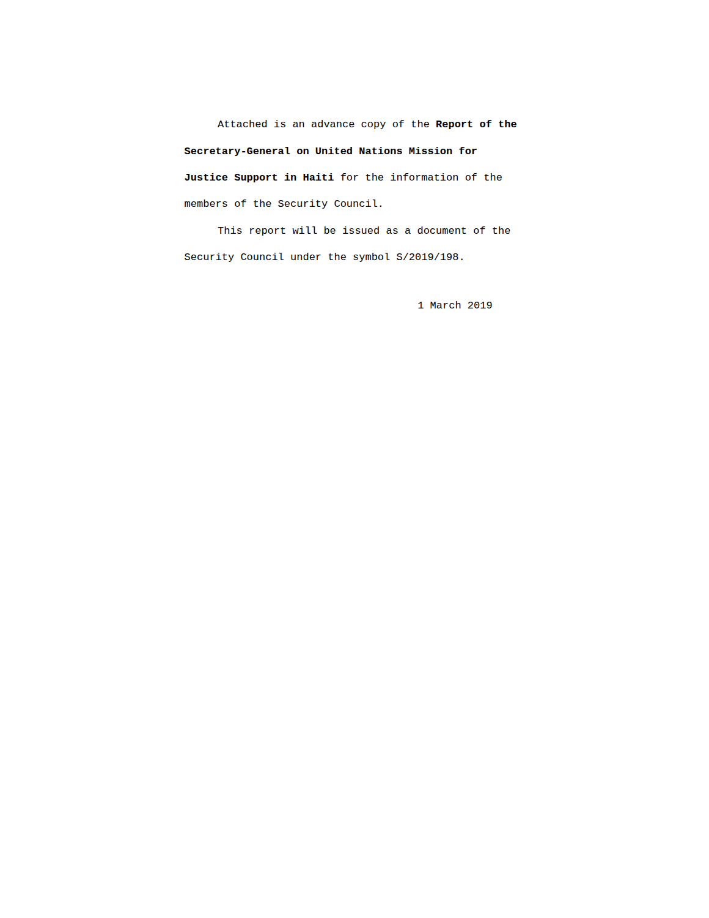Attached is an advance copy of the Report of the Secretary-General on United Nations Mission for Justice Support in Haiti for the information of the members of the Security Council.
This report will be issued as a document of the Security Council under the symbol S/2019/198.
1 March 2019